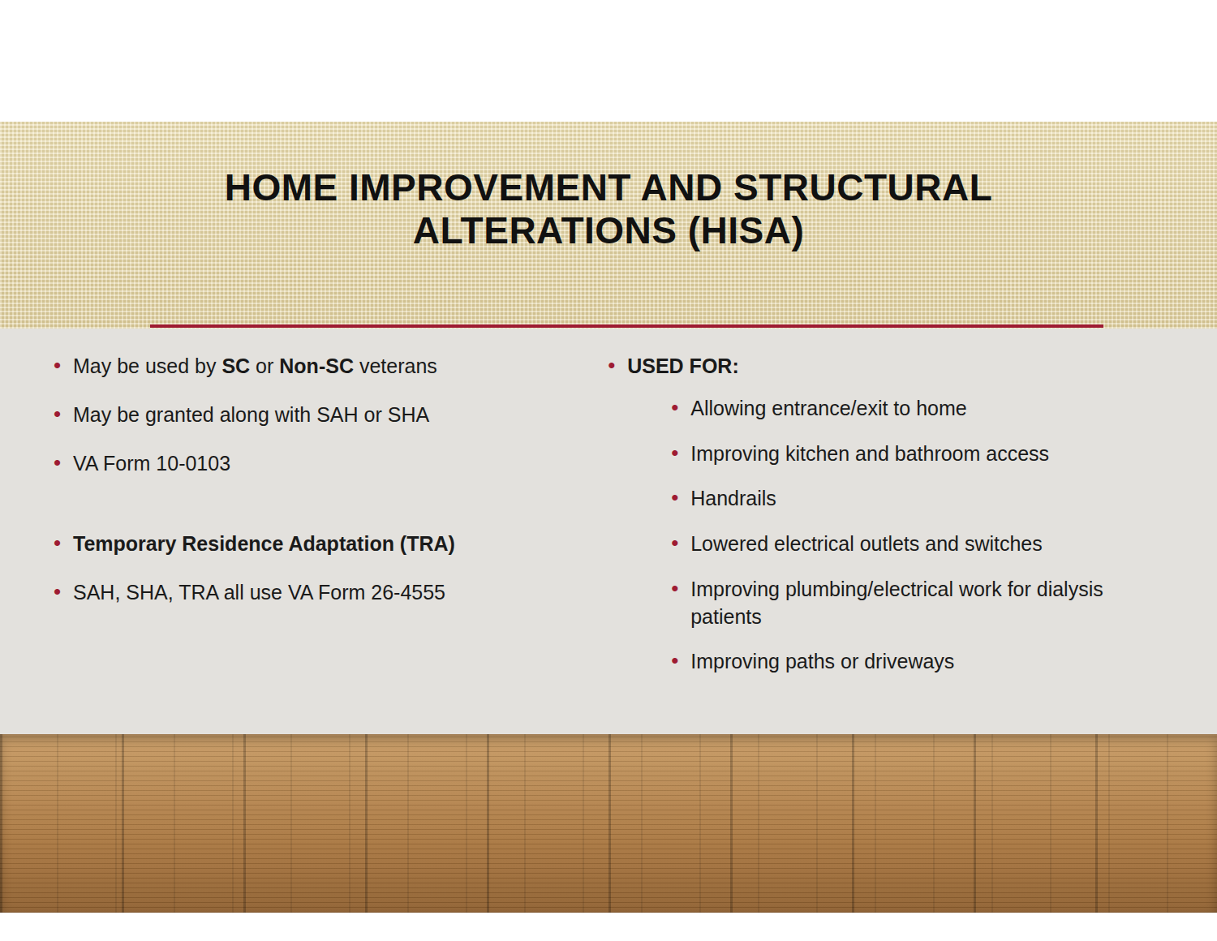Home Improvement and Structural
Alterations (HISA)
May be used by SC or Non-SC veterans
May be granted along with SAH or SHA
VA Form 10-0103
Temporary Residence Adaptation (TRA)
SAH, SHA, TRA all use VA Form 26-4555
USED FOR:
Allowing entrance/exit to home
Improving kitchen and bathroom access
Handrails
Lowered electrical outlets and switches
Improving plumbing/electrical work for dialysis patients
Improving paths or driveways